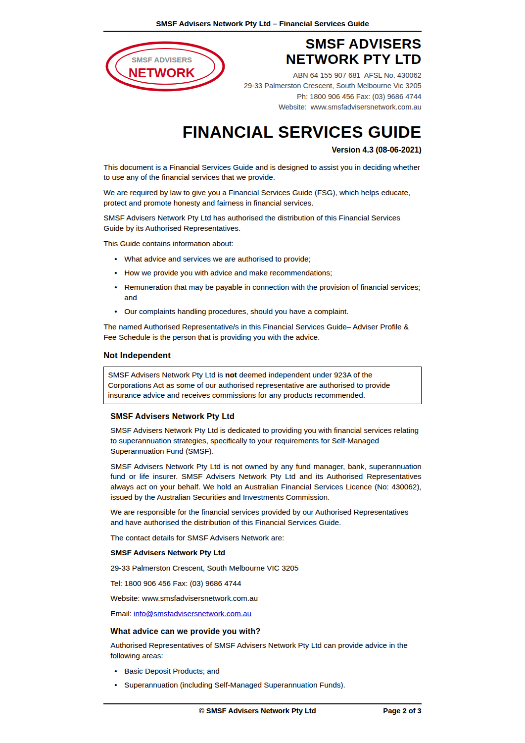SMSF Advisers Network Pty Ltd – Financial Services Guide
SMSF ADVISERS NETWORK
SMSF ADVISERS NETWORK PTY LTD
ABN 64 155 907 681 AFSL No. 430062
29-33 Palmerston Crescent, South Melbourne Vic 3205
Ph: 1800 906 456 Fax: (03) 9686 4744
Website: www.smsfadvisersnetwork.com.au
FINANCIAL SERVICES GUIDE
Version 4.3 (08-06-2021)
This document is a Financial Services Guide and is designed to assist you in deciding whether to use any of the financial services that we provide.
We are required by law to give you a Financial Services Guide (FSG), which helps educate, protect and promote honesty and fairness in financial services.
SMSF Advisers Network Pty Ltd has authorised the distribution of this Financial Services Guide by its Authorised Representatives.
This Guide contains information about:
What advice and services we are authorised to provide;
How we provide you with advice and make recommendations;
Remuneration that may be payable in connection with the provision of financial services; and
Our complaints handling procedures, should you have a complaint.
The named Authorised Representative/s in this Financial Services Guide– Adviser Profile & Fee Schedule is the person that is providing you with the advice.
Not Independent
SMSF Advisers Network Pty Ltd is not deemed independent under 923A of the Corporations Act as some of our authorised representative are authorised to provide insurance advice and receives commissions for any products recommended.
SMSF Advisers Network Pty Ltd
SMSF Advisers Network Pty Ltd is dedicated to providing you with financial services relating to superannuation strategies, specifically to your requirements for Self-Managed Superannuation Fund (SMSF).
SMSF Advisers Network Pty Ltd is not owned by any fund manager, bank, superannuation fund or life insurer. SMSF Advisers Network Pty Ltd and its Authorised Representatives always act on your behalf. We hold an Australian Financial Services Licence (No: 430062), issued by the Australian Securities and Investments Commission.
We are responsible for the financial services provided by our Authorised Representatives and have authorised the distribution of this Financial Services Guide.
The contact details for SMSF Advisers Network are:
SMSF Advisers Network Pty Ltd
29-33 Palmerston Crescent, South Melbourne VIC 3205
Tel: 1800 906 456 Fax: (03) 9686 4744
Website: www.smsfadvisersnetwork.com.au
Email: info@smsfadvisersnetwork.com.au
What advice can we provide you with?
Authorised Representatives of SMSF Advisers Network Pty Ltd can provide advice in the following areas:
Basic Deposit Products; and
Superannuation (including Self-Managed Superannuation Funds).
© SMSF Advisers Network Pty Ltd
Page 2 of 3